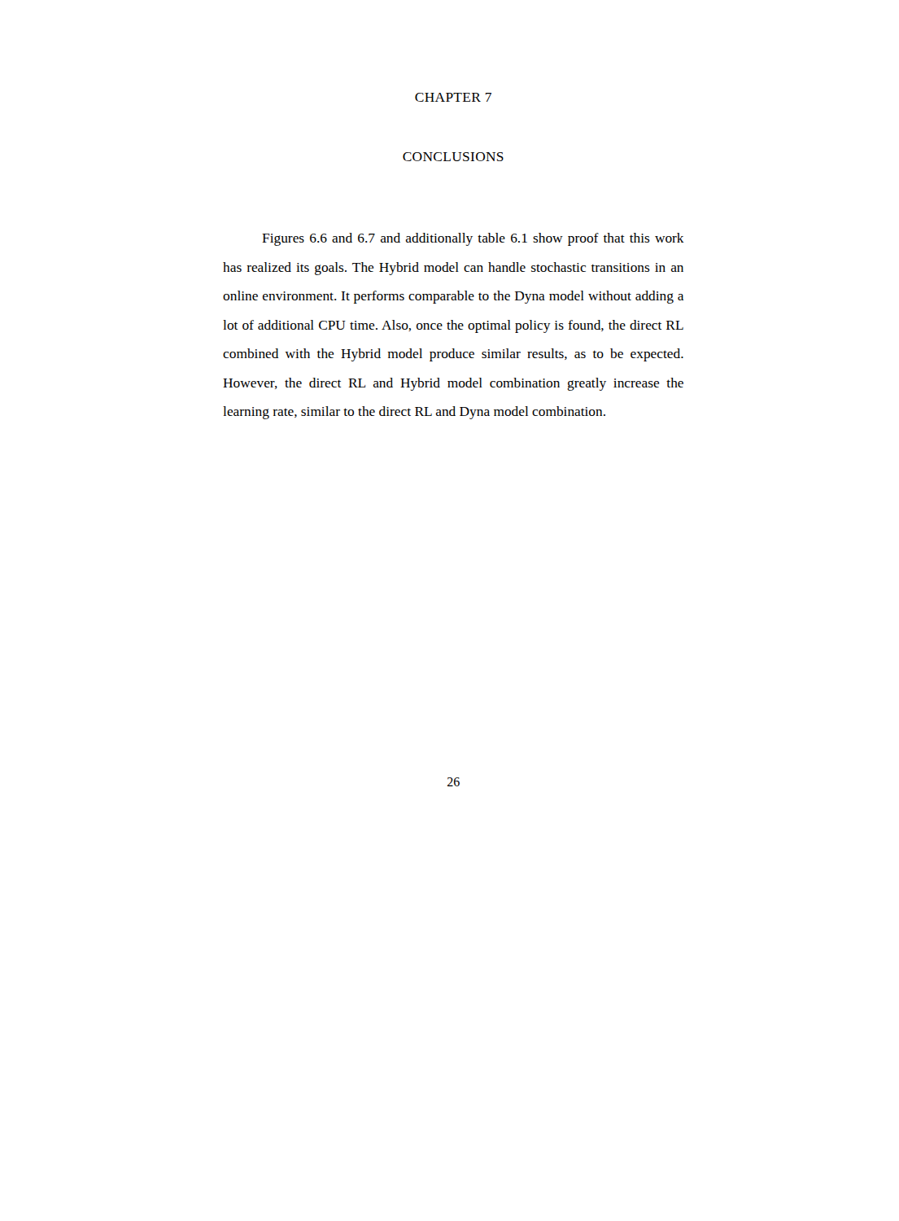CHAPTER 7
CONCLUSIONS
Figures 6.6 and 6.7 and additionally table 6.1 show proof that this work has realized its goals. The Hybrid model can handle stochastic transitions in an online environment. It performs comparable to the Dyna model without adding a lot of additional CPU time. Also, once the optimal policy is found, the direct RL combined with the Hybrid model produce similar results, as to be expected. However, the direct RL and Hybrid model combination greatly increase the learning rate, similar to the direct RL and Dyna model combination.
26